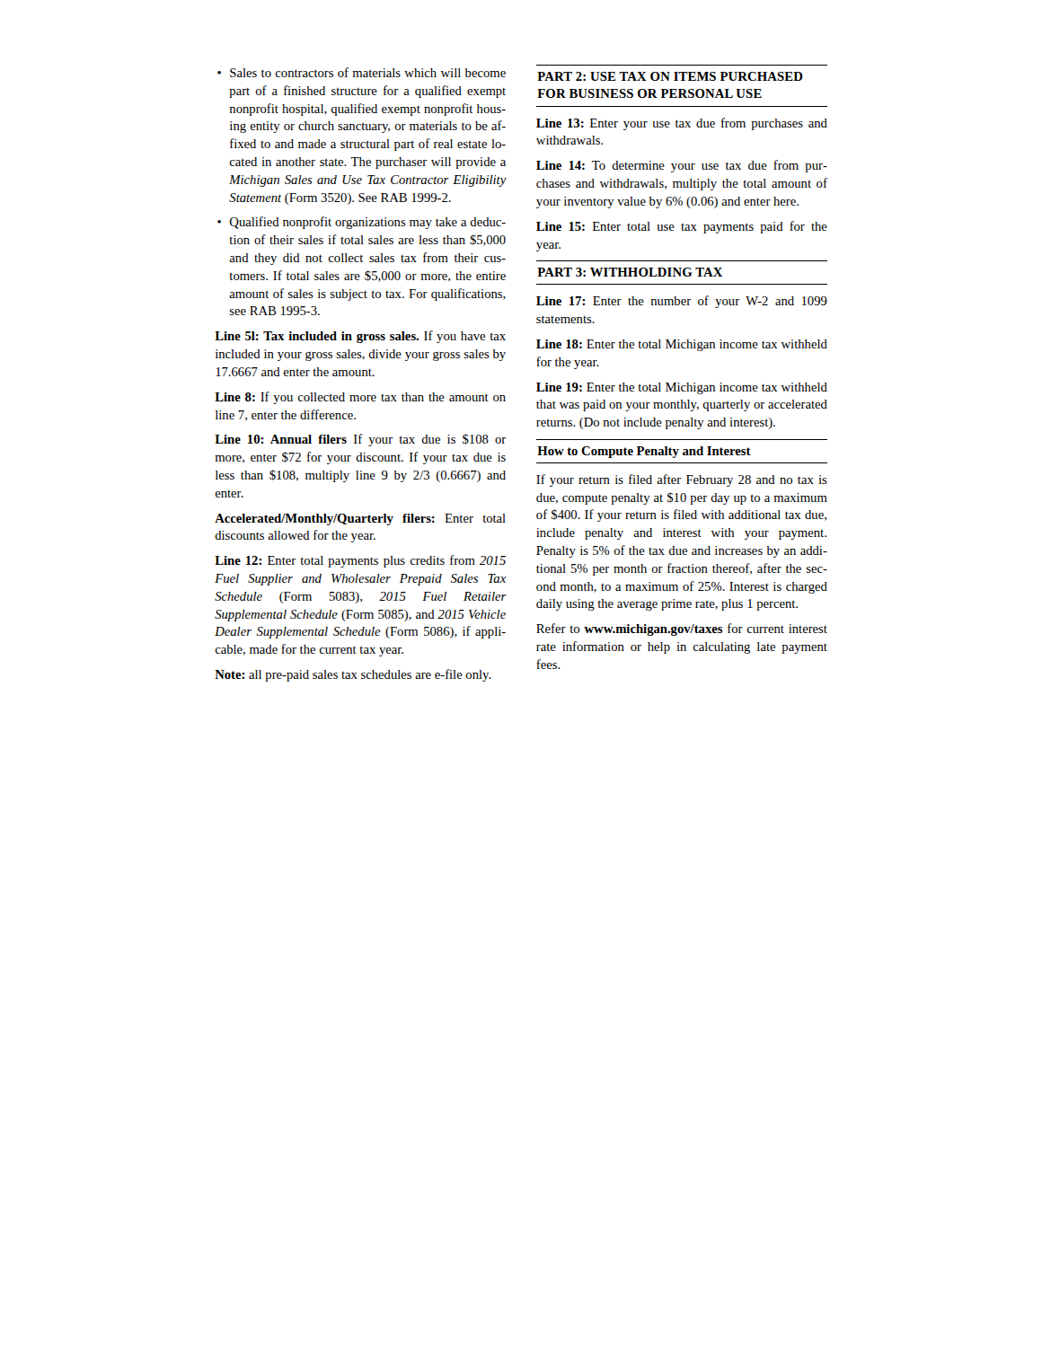Sales to contractors of materials which will become part of a finished structure for a qualified exempt nonprofit hospital, qualified exempt nonprofit housing entity or church sanctuary, or materials to be affixed to and made a structural part of real estate located in another state. The purchaser will provide a Michigan Sales and Use Tax Contractor Eligibility Statement (Form 3520). See RAB 1999-2.
Qualified nonprofit organizations may take a deduction of their sales if total sales are less than $5,000 and they did not collect sales tax from their customers. If total sales are $5,000 or more, the entire amount of sales is subject to tax. For qualifications, see RAB 1995-3.
Line 5l: Tax included in gross sales. If you have tax included in your gross sales, divide your gross sales by 17.6667 and enter the amount.
Line 8: If you collected more tax than the amount on line 7, enter the difference.
Line 10: Annual filers If your tax due is $108 or more, enter $72 for your discount. If your tax due is less than $108, multiply line 9 by 2/3 (0.6667) and enter.
Accelerated/Monthly/Quarterly filers: Enter total discounts allowed for the year.
Line 12: Enter total payments plus credits from 2015 Fuel Supplier and Wholesaler Prepaid Sales Tax Schedule (Form 5083), 2015 Fuel Retailer Supplemental Schedule (Form 5085), and 2015 Vehicle Dealer Supplemental Schedule (Form 5086), if applicable, made for the current tax year.
Note: all pre-paid sales tax schedules are e-file only.
Part 2: Use Tax on Items Purchased for Business or Personal Use
Line 13: Enter your use tax due from purchases and withdrawals.
Line 14: To determine your use tax due from purchases and withdrawals, multiply the total amount of your inventory value by 6% (0.06) and enter here.
Line 15: Enter total use tax payments paid for the year.
Part 3: Withholding Tax
Line 17: Enter the number of your W-2 and 1099 statements.
Line 18: Enter the total Michigan income tax withheld for the year.
Line 19: Enter the total Michigan income tax withheld that was paid on your monthly, quarterly or accelerated returns. (Do not include penalty and interest).
How to Compute Penalty and Interest
If your return is filed after February 28 and no tax is due, compute penalty at $10 per day up to a maximum of $400. If your return is filed with additional tax due, include penalty and interest with your payment. Penalty is 5% of the tax due and increases by an additional 5% per month or fraction thereof, after the second month, to a maximum of 25%. Interest is charged daily using the average prime rate, plus 1 percent.
Refer to www.michigan.gov/taxes for current interest rate information or help in calculating late payment fees.